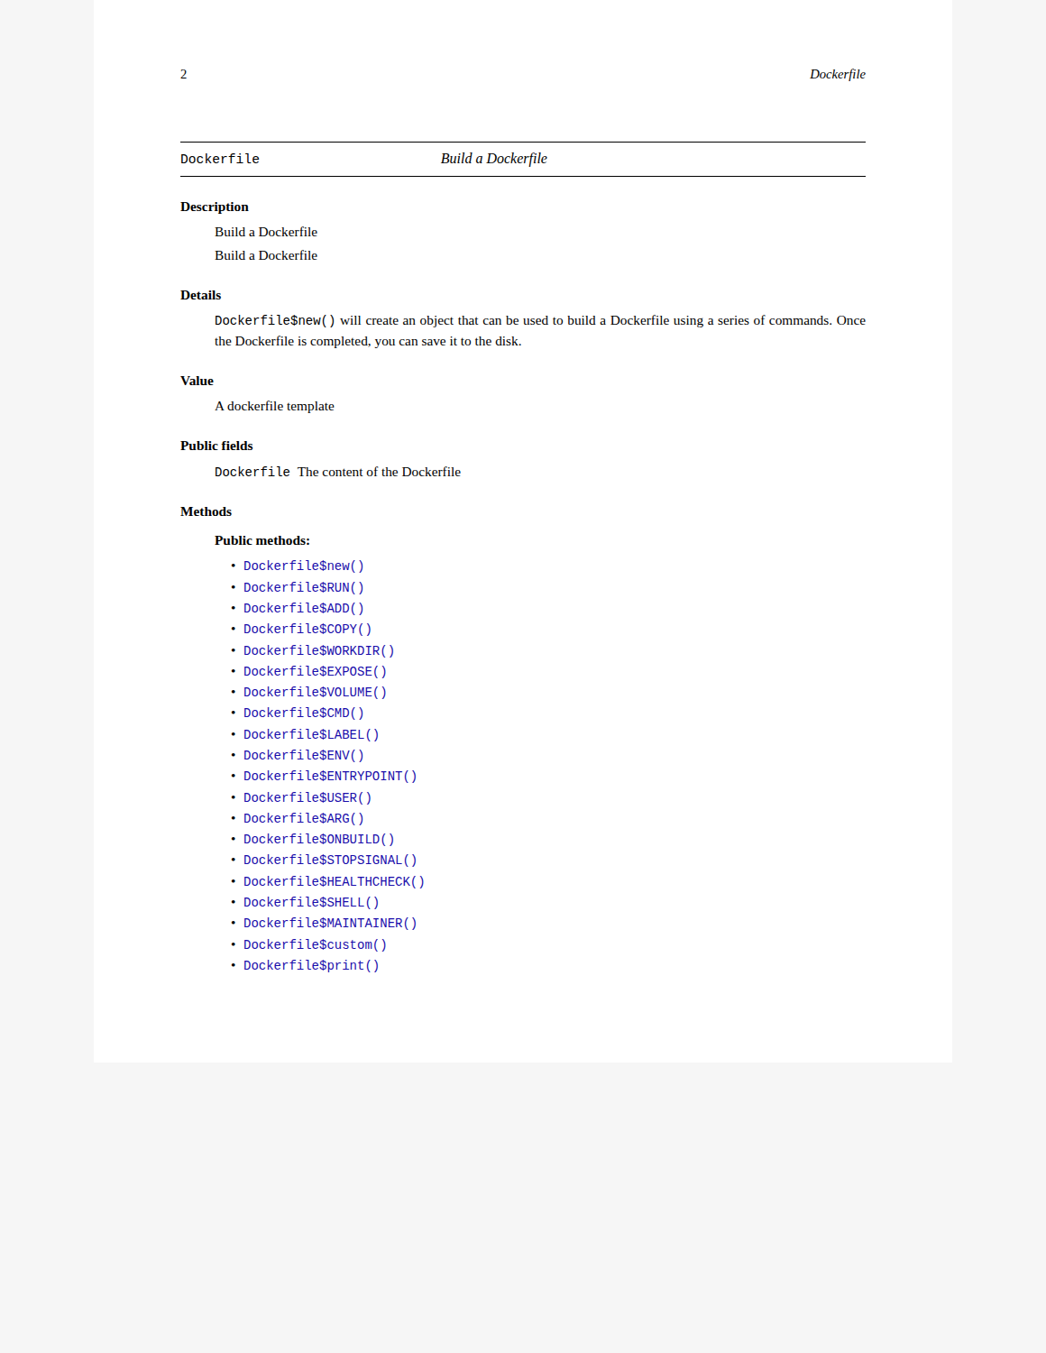2 Dockerfile
Dockerfile Build a Dockerfile
Description
Build a Dockerfile
Build a Dockerfile
Details
Dockerfile$new() will create an object that can be used to build a Dockerfile using a series of commands. Once the Dockerfile is completed, you can save it to the disk.
Value
A dockerfile template
Public fields
Dockerfile The content of the Dockerfile
Methods
Public methods:
Dockerfile$new()
Dockerfile$RUN()
Dockerfile$ADD()
Dockerfile$COPY()
Dockerfile$WORKDIR()
Dockerfile$EXPOSE()
Dockerfile$VOLUME()
Dockerfile$CMD()
Dockerfile$LABEL()
Dockerfile$ENV()
Dockerfile$ENTRYPOINT()
Dockerfile$USER()
Dockerfile$ARG()
Dockerfile$ONBUILD()
Dockerfile$STOPSIGNAL()
Dockerfile$HEALTHCHECK()
Dockerfile$SHELL()
Dockerfile$MAINTAINER()
Dockerfile$custom()
Dockerfile$print()